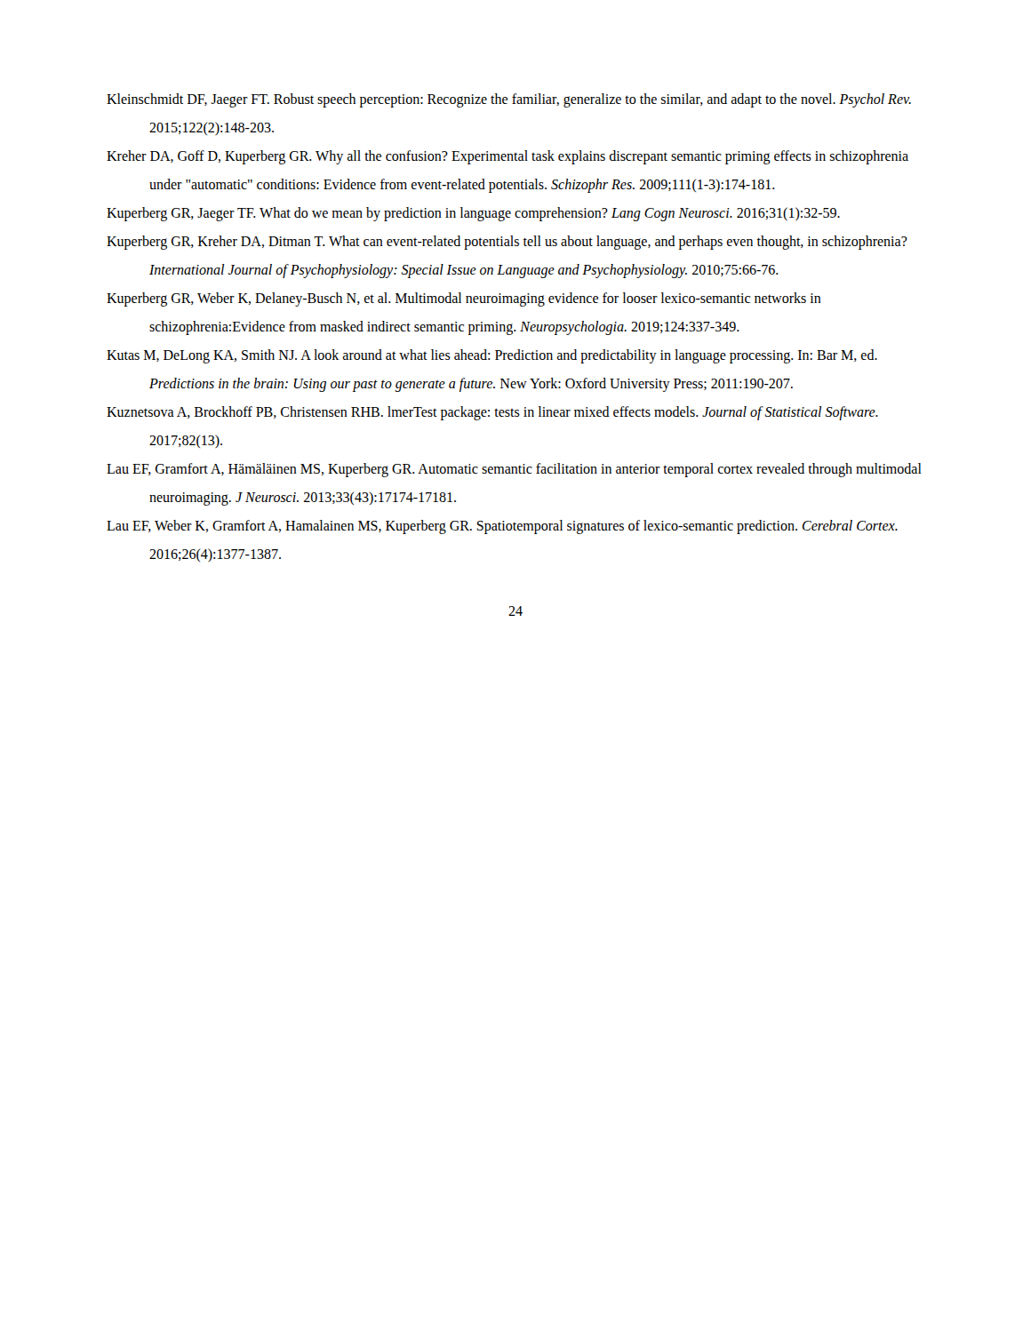Kleinschmidt DF, Jaeger FT. Robust speech perception: Recognize the familiar, generalize to the similar, and adapt to the novel. Psychol Rev. 2015;122(2):148-203.
Kreher DA, Goff D, Kuperberg GR. Why all the confusion? Experimental task explains discrepant semantic priming effects in schizophrenia under "automatic" conditions: Evidence from event-related potentials. Schizophr Res. 2009;111(1-3):174-181.
Kuperberg GR, Jaeger TF. What do we mean by prediction in language comprehension? Lang Cogn Neurosci. 2016;31(1):32-59.
Kuperberg GR, Kreher DA, Ditman T. What can event-related potentials tell us about language, and perhaps even thought, in schizophrenia? International Journal of Psychophysiology: Special Issue on Language and Psychophysiology. 2010;75:66-76.
Kuperberg GR, Weber K, Delaney-Busch N, et al. Multimodal neuroimaging evidence for looser lexico-semantic networks in schizophrenia:Evidence from masked indirect semantic priming. Neuropsychologia. 2019;124:337-349.
Kutas M, DeLong KA, Smith NJ. A look around at what lies ahead: Prediction and predictability in language processing. In: Bar M, ed. Predictions in the brain: Using our past to generate a future. New York: Oxford University Press; 2011:190-207.
Kuznetsova A, Brockhoff PB, Christensen RHB. lmerTest package: tests in linear mixed effects models. Journal of Statistical Software. 2017;82(13).
Lau EF, Gramfort A, Hämäläinen MS, Kuperberg GR. Automatic semantic facilitation in anterior temporal cortex revealed through multimodal neuroimaging. J Neurosci. 2013;33(43):17174-17181.
Lau EF, Weber K, Gramfort A, Hamalainen MS, Kuperberg GR. Spatiotemporal signatures of lexico-semantic prediction. Cerebral Cortex. 2016;26(4):1377-1387.
24